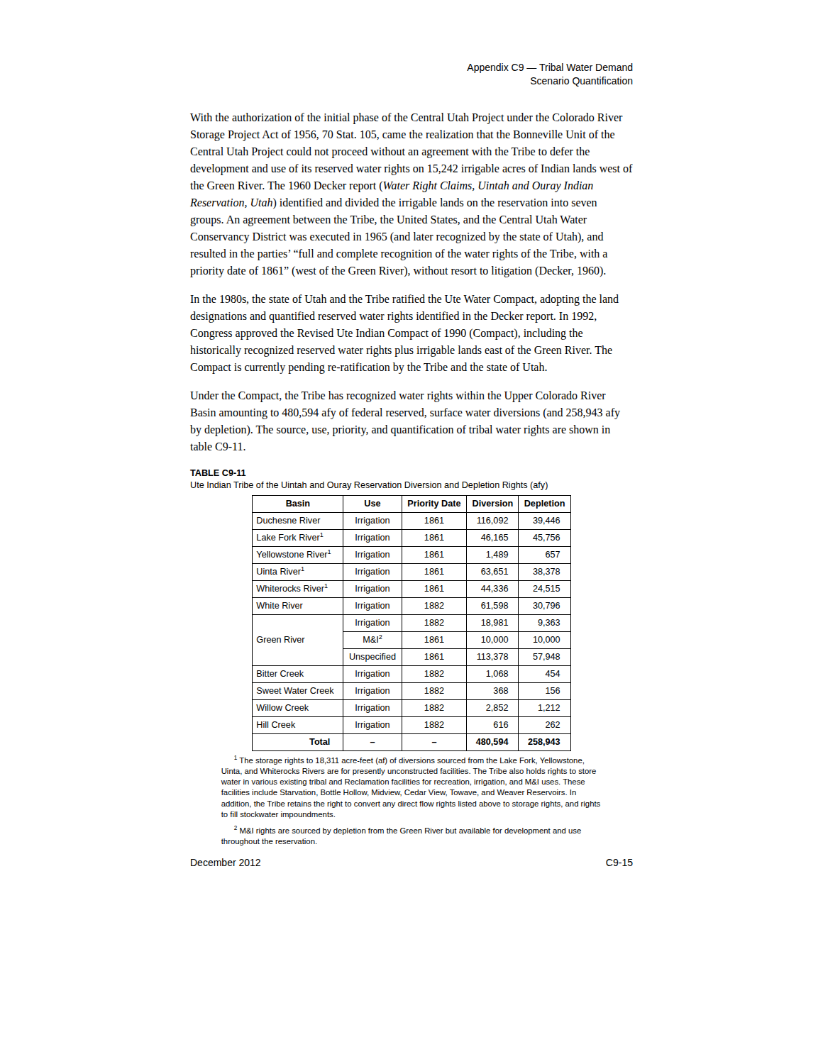Appendix C9 — Tribal Water Demand
Scenario Quantification
With the authorization of the initial phase of the Central Utah Project under the Colorado River Storage Project Act of 1956, 70 Stat. 105, came the realization that the Bonneville Unit of the Central Utah Project could not proceed without an agreement with the Tribe to defer the development and use of its reserved water rights on 15,242 irrigable acres of Indian lands west of the Green River. The 1960 Decker report (Water Right Claims, Uintah and Ouray Indian Reservation, Utah) identified and divided the irrigable lands on the reservation into seven groups. An agreement between the Tribe, the United States, and the Central Utah Water Conservancy District was executed in 1965 (and later recognized by the state of Utah), and resulted in the parties’ “full and complete recognition of the water rights of the Tribe, with a priority date of 1861” (west of the Green River), without resort to litigation (Decker, 1960).
In the 1980s, the state of Utah and the Tribe ratified the Ute Water Compact, adopting the land designations and quantified reserved water rights identified in the Decker report. In 1992, Congress approved the Revised Ute Indian Compact of 1990 (Compact), including the historically recognized reserved water rights plus irrigable lands east of the Green River. The Compact is currently pending re-ratification by the Tribe and the state of Utah.
Under the Compact, the Tribe has recognized water rights within the Upper Colorado River Basin amounting to 480,594 afy of federal reserved, surface water diversions (and 258,943 afy by depletion). The source, use, priority, and quantification of tribal water rights are shown in table C9-11.
TABLE C9-11
Ute Indian Tribe of the Uintah and Ouray Reservation Diversion and Depletion Rights (afy)
| Basin | Use | Priority Date | Diversion | Depletion |
| --- | --- | --- | --- | --- |
| Duchesne River | Irrigation | 1861 | 116,092 | 39,446 |
| Lake Fork River 1 | Irrigation | 1861 | 46,165 | 45,756 |
| Yellowstone River 1 | Irrigation | 1861 | 1,489 | 657 |
| Uinta River 1 | Irrigation | 1861 | 63,651 | 38,378 |
| Whiterocks River 1 | Irrigation | 1861 | 44,336 | 24,515 |
| White River | Irrigation | 1882 | 61,598 | 30,796 |
| Green River | Irrigation | 1882 | 18,981 | 9,363 |
| M&I 2 | 1861 | 10,000 | 10,000 |
| Unspecified | 1861 | 113,378 | 57,948 |
| Bitter Creek | Irrigation | 1882 | 1,068 | 454 |
| Sweet Water Creek | Irrigation | 1882 | 368 | 156 |
| Willow Creek | Irrigation | 1882 | 2,852 | 1,212 |
| Hill Creek | Irrigation | 1882 | 616 | 262 |
| Total | – | – | 480,594 | 258,943 |
1 The storage rights to 18,311 acre-feet (af) of diversions sourced from the Lake Fork, Yellowstone, Uinta, and Whiterocks Rivers are for presently unconstructed facilities. The Tribe also holds rights to store water in various existing tribal and Reclamation facilities for recreation, irrigation, and M&I uses. These facilities include Starvation, Bottle Hollow, Midview, Cedar View, Towave, and Weaver Reservoirs. In addition, the Tribe retains the right to convert any direct flow rights listed above to storage rights, and rights to fill stockwater impoundments.
2 M&I rights are sourced by depletion from the Green River but available for development and use throughout the reservation.
December 2012 C9-15